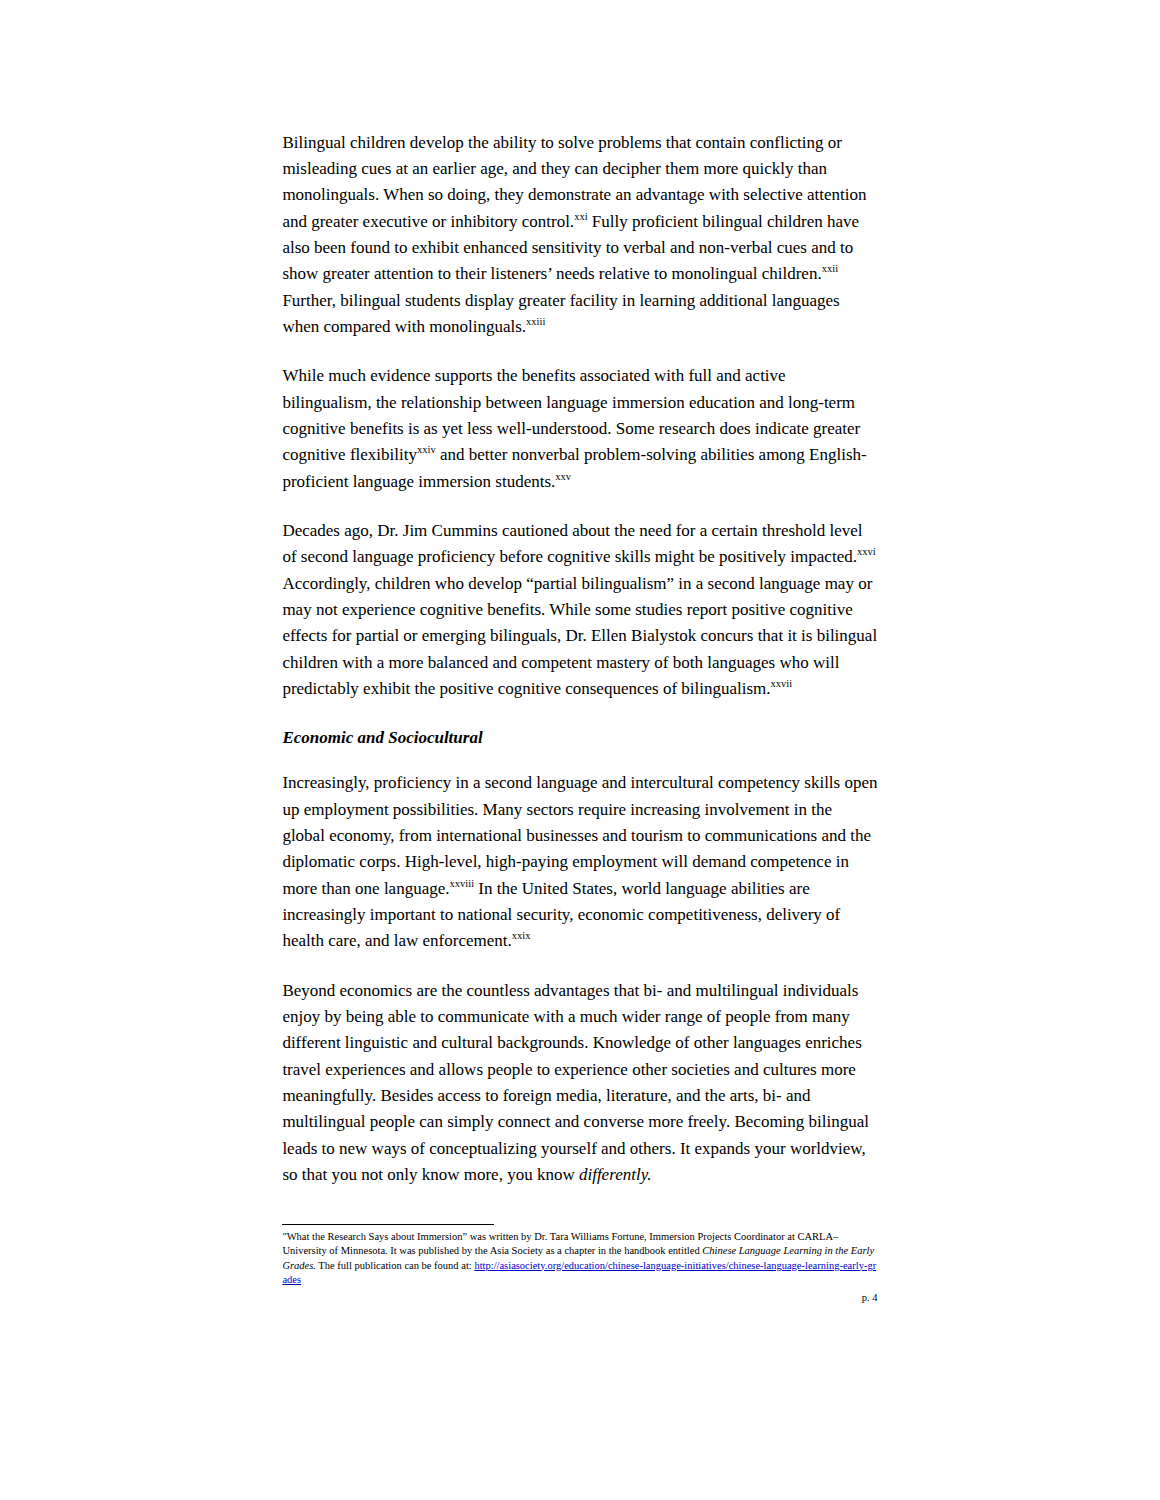Bilingual children develop the ability to solve problems that contain conflicting or misleading cues at an earlier age, and they can decipher them more quickly than monolinguals. When so doing, they demonstrate an advantage with selective attention and greater executive or inhibitory control.xxi Fully proficient bilingual children have also been found to exhibit enhanced sensitivity to verbal and non-verbal cues and to show greater attention to their listeners’ needs relative to monolingual children.xxii Further, bilingual students display greater facility in learning additional languages when compared with monolinguals.xxiii
While much evidence supports the benefits associated with full and active bilingualism, the relationship between language immersion education and long-term cognitive benefits is as yet less well-understood. Some research does indicate greater cognitive flexibilityxxiv and better nonverbal problem-solving abilities among English-proficient language immersion students.xxv
Decades ago, Dr. Jim Cummins cautioned about the need for a certain threshold level of second language proficiency before cognitive skills might be positively impacted.xxvi Accordingly, children who develop “partial bilingualism” in a second language may or may not experience cognitive benefits. While some studies report positive cognitive effects for partial or emerging bilinguals, Dr. Ellen Bialystok concurs that it is bilingual children with a more balanced and competent mastery of both languages who will predictably exhibit the positive cognitive consequences of bilingualism.xxvii
Economic and Sociocultural
Increasingly, proficiency in a second language and intercultural competency skills open up employment possibilities. Many sectors require increasing involvement in the global economy, from international businesses and tourism to communications and the diplomatic corps. High-level, high-paying employment will demand competence in more than one language.xxviii In the United States, world language abilities are increasingly important to national security, economic competitiveness, delivery of health care, and law enforcement.xxix
Beyond economics are the countless advantages that bi- and multilingual individuals enjoy by being able to communicate with a much wider range of people from many different linguistic and cultural backgrounds. Knowledge of other languages enriches travel experiences and allows people to experience other societies and cultures more meaningfully. Besides access to foreign media, literature, and the arts, bi- and multilingual people can simply connect and converse more freely. Becoming bilingual leads to new ways of conceptualizing yourself and others. It expands your worldview, so that you not only know more, you know differently.
"What the Research Says about Immersion” was written by Dr. Tara Williams Fortune, Immersion Projects Coordinator at CARLA–University of Minnesota. It was published by the Asia Society as a chapter in the handbook entitled Chinese Language Learning in the Early Grades. The full publication can be found at: http://asiasociety.org/education/chinese-language-initiatives/chinese-language-learning-early-grades
p. 4